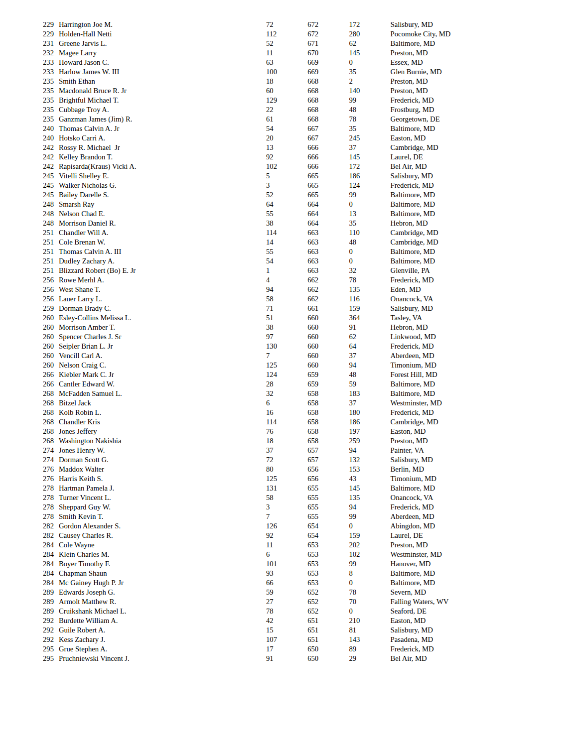| 229 | Harrington Joe M. | 72 | 672 | 172 | Salisbury, MD |
| 229 | Holden-Hall Netti | 112 | 672 | 280 | Pocomoke City, MD |
| 231 | Greene Jarvis L. | 52 | 671 | 62 | Baltimore, MD |
| 232 | Magee Larry | 11 | 670 | 145 | Preston, MD |
| 233 | Howard Jason C. | 63 | 669 | 0 | Essex, MD |
| 233 | Harlow James W. III | 100 | 669 | 35 | Glen Burnie, MD |
| 235 | Smith Ethan | 18 | 668 | 2 | Preston, MD |
| 235 | Macdonald Bruce R. Jr | 60 | 668 | 140 | Preston, MD |
| 235 | Brightful Michael T. | 129 | 668 | 99 | Frederick, MD |
| 235 | Cubbage Troy A. | 22 | 668 | 48 | Frostburg, MD |
| 235 | Ganzman James (Jim) R. | 61 | 668 | 78 | Georgetown, DE |
| 240 | Thomas Calvin A. Jr | 54 | 667 | 35 | Baltimore, MD |
| 240 | Hotsko Carri A. | 20 | 667 | 245 | Easton, MD |
| 242 | Rossy R. Michael Jr | 13 | 666 | 37 | Cambridge, MD |
| 242 | Kelley Brandon T. | 92 | 666 | 145 | Laurel, DE |
| 242 | Rapisarda(Kraus) Vicki A. | 102 | 666 | 172 | Bel Air, MD |
| 245 | Vitelli Shelley E. | 5 | 665 | 186 | Salisbury, MD |
| 245 | Walker Nicholas G. | 3 | 665 | 124 | Frederick, MD |
| 245 | Bailey Darelle S. | 52 | 665 | 99 | Baltimore, MD |
| 248 | Smarsh Ray | 64 | 664 | 0 | Baltimore, MD |
| 248 | Nelson Chad E. | 55 | 664 | 13 | Baltimore, MD |
| 248 | Morrison Daniel R. | 38 | 664 | 35 | Hebron, MD |
| 251 | Chandler Will A. | 114 | 663 | 110 | Cambridge, MD |
| 251 | Cole Brenan W. | 14 | 663 | 48 | Cambridge, MD |
| 251 | Thomas Calvin A. III | 55 | 663 | 0 | Baltimore, MD |
| 251 | Dudley Zachary A. | 54 | 663 | 0 | Baltimore, MD |
| 251 | Blizzard Robert (Bo) E. Jr | 1 | 663 | 32 | Glenville, PA |
| 256 | Rowe Merhl A. | 4 | 662 | 78 | Frederick, MD |
| 256 | West Shane T. | 94 | 662 | 135 | Eden, MD |
| 256 | Lauer Larry L. | 58 | 662 | 116 | Onancock, VA |
| 259 | Dorman Brady C. | 71 | 661 | 159 | Salisbury, MD |
| 260 | Esley-Collins Melissa L. | 51 | 660 | 364 | Tasley, VA |
| 260 | Morrison Amber T. | 38 | 660 | 91 | Hebron, MD |
| 260 | Spencer Charles J. Sr | 97 | 660 | 62 | Linkwood, MD |
| 260 | Seipler Brian L. Jr | 130 | 660 | 64 | Frederick, MD |
| 260 | Vencill Carl A. | 7 | 660 | 37 | Aberdeen, MD |
| 260 | Nelson Craig C. | 125 | 660 | 94 | Timonium, MD |
| 266 | Kiebler Mark C. Jr | 124 | 659 | 48 | Forest Hill, MD |
| 266 | Cantler Edward W. | 28 | 659 | 59 | Baltimore, MD |
| 268 | McFadden Samuel L. | 32 | 658 | 183 | Baltimore, MD |
| 268 | Bitzel Jack | 6 | 658 | 37 | Westminster, MD |
| 268 | Kolb Robin L. | 16 | 658 | 180 | Frederick, MD |
| 268 | Chandler Kris | 114 | 658 | 186 | Cambridge, MD |
| 268 | Jones Jeffery | 76 | 658 | 197 | Easton, MD |
| 268 | Washington Nakishia | 18 | 658 | 259 | Preston, MD |
| 274 | Jones Henry W. | 37 | 657 | 94 | Painter, VA |
| 274 | Dorman Scott G. | 72 | 657 | 132 | Salisbury, MD |
| 276 | Maddox Walter | 80 | 656 | 153 | Berlin, MD |
| 276 | Harris Keith S. | 125 | 656 | 43 | Timonium, MD |
| 278 | Hartman Pamela J. | 131 | 655 | 145 | Baltimore, MD |
| 278 | Turner Vincent L. | 58 | 655 | 135 | Onancock, VA |
| 278 | Sheppard Guy W. | 3 | 655 | 94 | Frederick, MD |
| 278 | Smith Kevin T. | 7 | 655 | 99 | Aberdeen, MD |
| 282 | Gordon Alexander S. | 126 | 654 | 0 | Abingdon, MD |
| 282 | Causey Charles R. | 92 | 654 | 159 | Laurel, DE |
| 284 | Cole Wayne | 11 | 653 | 202 | Preston, MD |
| 284 | Klein Charles M. | 6 | 653 | 102 | Westminster, MD |
| 284 | Boyer Timothy F. | 101 | 653 | 99 | Hanover, MD |
| 284 | Chapman Shaun | 93 | 653 | 8 | Baltimore, MD |
| 284 | Mc Gainey Hugh P. Jr | 66 | 653 | 0 | Baltimore, MD |
| 289 | Edwards Joseph G. | 59 | 652 | 78 | Severn, MD |
| 289 | Armolt Matthew R. | 27 | 652 | 70 | Falling Waters, WV |
| 289 | Cruikshank Michael L. | 78 | 652 | 0 | Seaford, DE |
| 292 | Burdette William A. | 42 | 651 | 210 | Easton, MD |
| 292 | Guile Robert A. | 15 | 651 | 81 | Salisbury, MD |
| 292 | Kess Zachary J. | 107 | 651 | 143 | Pasadena, MD |
| 295 | Grue Stephen A. | 17 | 650 | 89 | Frederick, MD |
| 295 | Pruchniewski Vincent J. | 91 | 650 | 29 | Bel Air, MD |